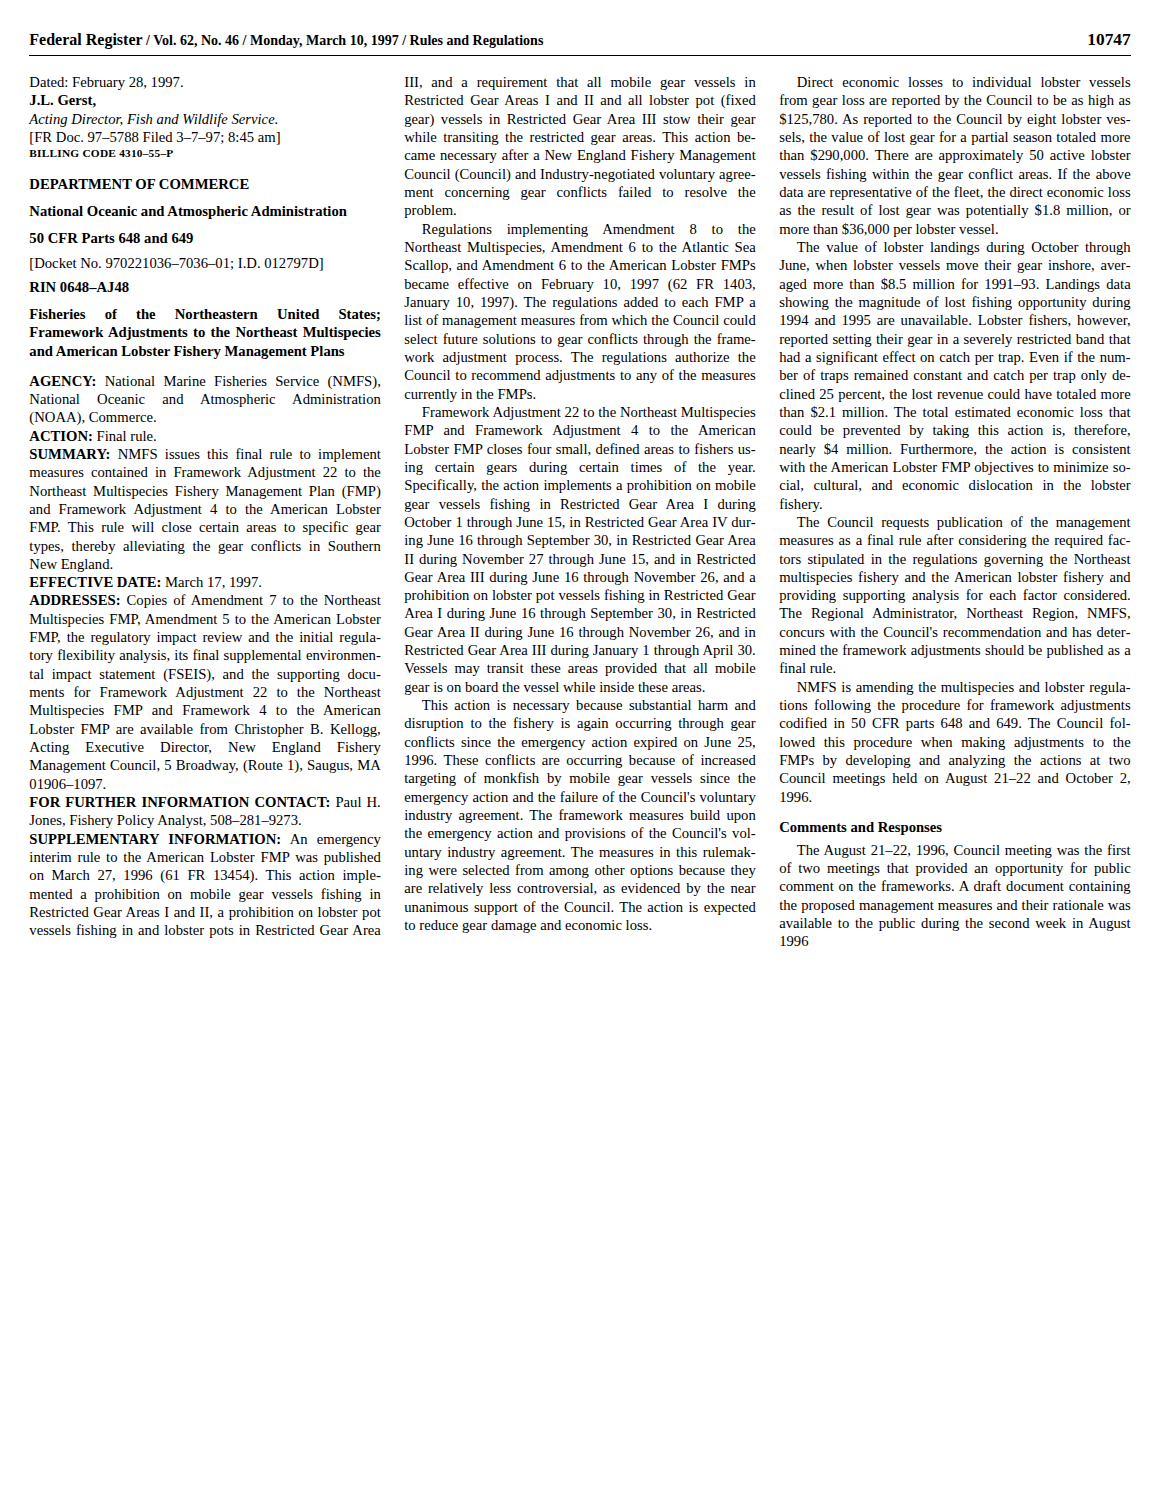Federal Register / Vol. 62, No. 46 / Monday, March 10, 1997 / Rules and Regulations
10747
Dated: February 28, 1997.
J.L. Gerst,
Acting Director, Fish and Wildlife Service.
[FR Doc. 97–5788 Filed 3–7–97; 8:45 am]
BILLING CODE 4310–55–P
DEPARTMENT OF COMMERCE
National Oceanic and Atmospheric Administration
50 CFR Parts 648 and 649
[Docket No. 970221036–7036–01; I.D. 012797D]
RIN 0648–AJ48
Fisheries of the Northeastern United States; Framework Adjustments to the Northeast Multispecies and American Lobster Fishery Management Plans
AGENCY: National Marine Fisheries Service (NMFS), National Oceanic and Atmospheric Administration (NOAA), Commerce.
ACTION: Final rule.
SUMMARY: NMFS issues this final rule to implement measures contained in Framework Adjustment 22 to the Northeast Multispecies Fishery Management Plan (FMP) and Framework Adjustment 4 to the American Lobster FMP. This rule will close certain areas to specific gear types, thereby alleviating the gear conflicts in Southern New England.
EFFECTIVE DATE: March 17, 1997.
ADDRESSES: Copies of Amendment 7 to the Northeast Multispecies FMP, Amendment 5 to the American Lobster FMP, the regulatory impact review and the initial regulatory flexibility analysis, its final supplemental environmental impact statement (FSEIS), and the supporting documents for Framework Adjustment 22 to the Northeast Multispecies FMP and Framework 4 to the American Lobster FMP are available from Christopher B. Kellogg, Acting Executive Director, New England Fishery Management Council, 5 Broadway, (Route 1), Saugus, MA 01906–1097.
FOR FURTHER INFORMATION CONTACT: Paul H. Jones, Fishery Policy Analyst, 508–281–9273.
SUPPLEMENTARY INFORMATION: An emergency interim rule to the American Lobster FMP was published on March 27, 1996 (61 FR 13454). This action implemented a prohibition on mobile gear vessels fishing in Restricted Gear Areas I and II, a prohibition on lobster pot vessels fishing in and lobster pots in Restricted Gear Area III, and a requirement that all mobile gear vessels in Restricted Gear Areas I and II and all lobster pot (fixed gear) vessels in Restricted Gear Area III stow their gear while transiting the restricted gear areas. This action became necessary after a New England Fishery Management Council (Council) and Industry-negotiated voluntary agreement concerning gear conflicts failed to resolve the problem.
Regulations implementing Amendment 8 to the Northeast Multispecies, Amendment 6 to the Atlantic Sea Scallop, and Amendment 6 to the American Lobster FMPs became effective on February 10, 1997 (62 FR 1403, January 10, 1997). The regulations added to each FMP a list of management measures from which the Council could select future solutions to gear conflicts through the framework adjustment process. The regulations authorize the Council to recommend adjustments to any of the measures currently in the FMPs.
Framework Adjustment 22 to the Northeast Multispecies FMP and Framework Adjustment 4 to the American Lobster FMP closes four small, defined areas to fishers using certain gears during certain times of the year. Specifically, the action implements a prohibition on mobile gear vessels fishing in Restricted Gear Area I during October 1 through June 15, in Restricted Gear Area IV during June 16 through September 30, in Restricted Gear Area II during November 27 through June 15, and in Restricted Gear Area III during June 16 through November 26, and a prohibition on lobster pot vessels fishing in Restricted Gear Area I during June 16 through September 30, in Restricted Gear Area II during June 16 through November 26, and in Restricted Gear Area III during January 1 through April 30. Vessels may transit these areas provided that all mobile gear is on board the vessel while inside these areas.
This action is necessary because substantial harm and disruption to the fishery is again occurring through gear conflicts since the emergency action expired on June 25, 1996. These conflicts are occurring because of increased targeting of monkfish by mobile gear vessels since the emergency action and the failure of the Council's voluntary industry agreement. The framework measures build upon the emergency action and provisions of the Council's voluntary industry agreement. The measures in this rulemaking were selected from among other options because they are relatively less controversial, as evidenced by the near unanimous support of the Council. The action is expected to reduce gear damage and economic loss.
Direct economic losses to individual lobster vessels from gear loss are reported by the Council to be as high as $125,780. As reported to the Council by eight lobster vessels, the value of lost gear for a partial season totaled more than $290,000. There are approximately 50 active lobster vessels fishing within the gear conflict areas. If the above data are representative of the fleet, the direct economic loss as the result of lost gear was potentially $1.8 million, or more than $36,000 per lobster vessel.
The value of lobster landings during October through June, when lobster vessels move their gear inshore, averaged more than $8.5 million for 1991–93. Landings data showing the magnitude of lost fishing opportunity during 1994 and 1995 are unavailable. Lobster fishers, however, reported setting their gear in a severely restricted band that had a significant effect on catch per trap. Even if the number of traps remained constant and catch per trap only declined 25 percent, the lost revenue could have totaled more than $2.1 million. The total estimated economic loss that could be prevented by taking this action is, therefore, nearly $4 million. Furthermore, the action is consistent with the American Lobster FMP objectives to minimize social, cultural, and economic dislocation in the lobster fishery.
The Council requests publication of the management measures as a final rule after considering the required factors stipulated in the regulations governing the Northeast multispecies fishery and the American lobster fishery and providing supporting analysis for each factor considered. The Regional Administrator, Northeast Region, NMFS, concurs with the Council's recommendation and has determined the framework adjustments should be published as a final rule.
NMFS is amending the multispecies and lobster regulations following the procedure for framework adjustments codified in 50 CFR parts 648 and 649. The Council followed this procedure when making adjustments to the FMPs by developing and analyzing the actions at two Council meetings held on August 21–22 and October 2, 1996.
Comments and Responses
The August 21–22, 1996, Council meeting was the first of two meetings that provided an opportunity for public comment on the frameworks. A draft document containing the proposed management measures and their rationale was available to the public during the second week in August 1996